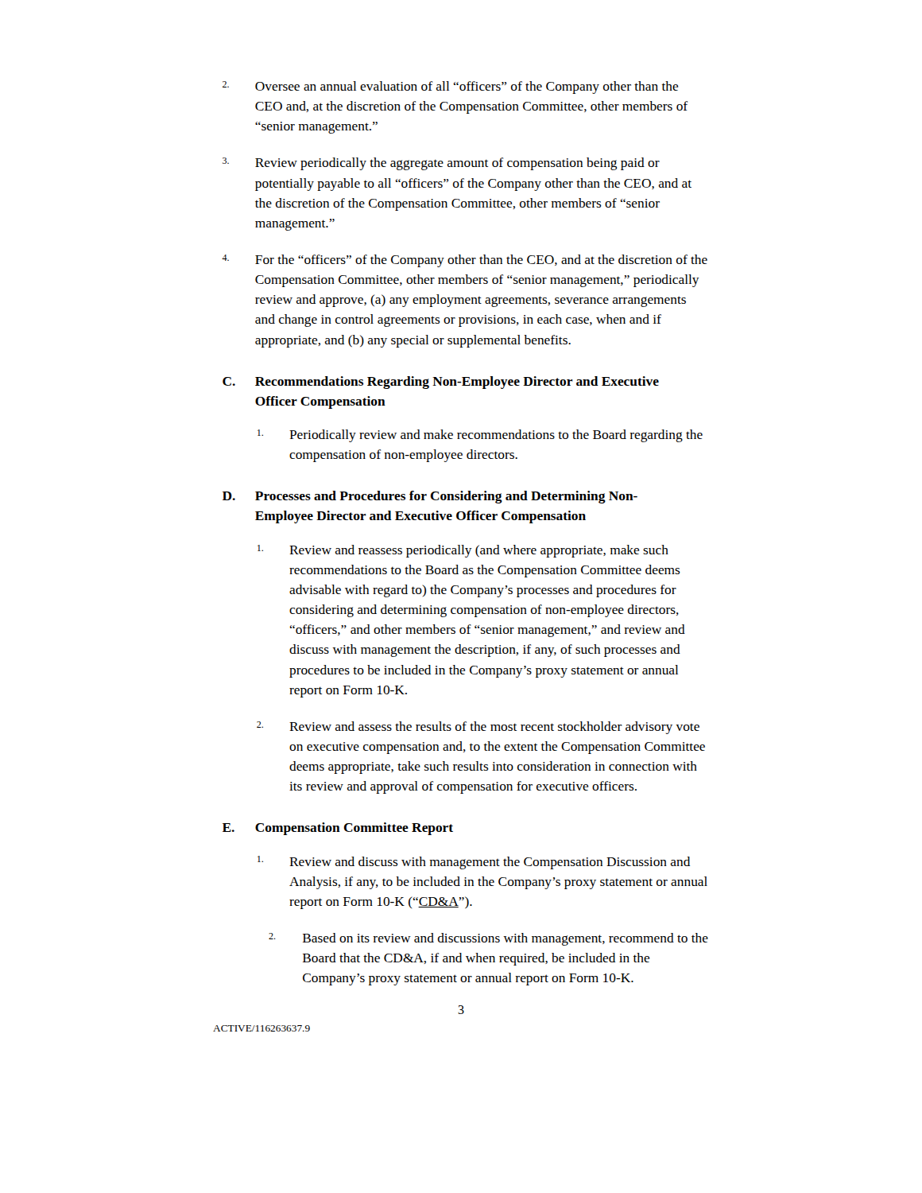2. Oversee an annual evaluation of all “officers” of the Company other than the CEO and, at the discretion of the Compensation Committee, other members of “senior management.”
3. Review periodically the aggregate amount of compensation being paid or potentially payable to all “officers” of the Company other than the CEO, and at the discretion of the Compensation Committee, other members of “senior management.”
4. For the “officers” of the Company other than the CEO, and at the discretion of the Compensation Committee, other members of “senior management,” periodically review and approve, (a) any employment agreements, severance arrangements and change in control agreements or provisions, in each case, when and if appropriate, and (b) any special or supplemental benefits.
C.
Recommendations Regarding Non-Employee Director and Executive Officer Compensation
1. Periodically review and make recommendations to the Board regarding the compensation of non-employee directors.
D.
Processes and Procedures for Considering and Determining Non-Employee Director and Executive Officer Compensation
1. Review and reassess periodically (and where appropriate, make such recommendations to the Board as the Compensation Committee deems advisable with regard to) the Company’s processes and procedures for considering and determining compensation of non-employee directors, “officers,” and other members of “senior management,” and review and discuss with management the description, if any, of such processes and procedures to be included in the Company’s proxy statement or annual report on Form 10-K.
2. Review and assess the results of the most recent stockholder advisory vote on executive compensation and, to the extent the Compensation Committee deems appropriate, take such results into consideration in connection with its review and approval of compensation for executive officers.
E.
Compensation Committee Report
1. Review and discuss with management the Compensation Discussion and Analysis, if any, to be included in the Company’s proxy statement or annual report on Form 10-K (“CD&A”).
2. Based on its review and discussions with management, recommend to the Board that the CD&A, if and when required, be included in the Company’s proxy statement or annual report on Form 10-K.
3
ACTIVE/116263637.9